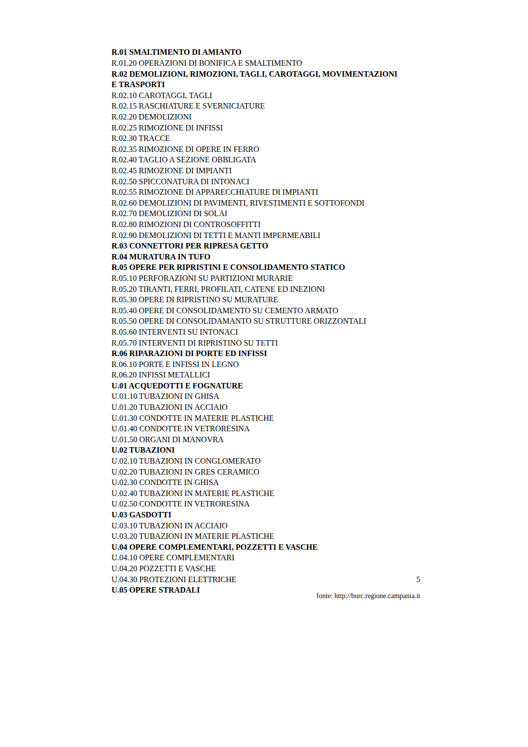R.01 SMALTIMENTO DI AMIANTO
R.01.20 OPERAZIONI DI BONIFICA E SMALTIMENTO
R.02 DEMOLIZIONI, RIMOZIONI, TAGLI, CAROTAGGI, MOVIMENTAZIONI
E TRASPORTI
R.02.10 CAROTAGGI, TAGLI
R.02.15 RASCHIATURE E SVERNICIATURE
R.02.20 DEMOLIZIONI
R.02.25 RIMOZIONE DI INFISSI
R.02.30 TRACCE
R.02.35 RIMOZIONE DI OPERE IN FERRO
R.02.40 TAGLIO A SEZIONE OBBLIGATA
R.02.45 RIMOZIONE DI IMPIANTI
R.02.50 SPICCONATURA DI INTONACI
R.02.55 RIMOZIONE DI APPARECCHIATURE DI IMPIANTI
R.02.60 DEMOLIZIONI DI PAVIMENTI, RIVESTIMENTI E SOTTOFONDI
R.02.70 DEMOLIZIONI DI SOLAI
R.02.80 RIMOZIONI DI CONTROSOFFITTI
R.02.90 DEMOLIZIONI DI TETTI E MANTI IMPERMEABILI
R.03 CONNETTORI PER RIPRESA GETTO
R.04 MURATURA IN TUFO
R.05 OPERE PER RIPRISTINI E CONSOLIDAMENTO STATICO
R.05.10 PERFORAZIONI SU PARTIZIONI MURARIE
R.05.20 TIRANTI, FERRI, PROFILATI, CATENE ED INEZIONI
R.05.30 OPERE DI RIPRISTINO SU MURATURE
R.05.40 OPERE DI CONSOLIDAMENTO SU CEMENTO ARMATO
R.05.50 OPERE DI CONSOLIDAMANTO SU STRUTTURE ORIZZONTALI
R.05.60 INTERVENTI SU INTONACI
R.05.70 INTERVENTI DI RIPRISTINO SU TETTI
R.06 RIPARAZIONI DI PORTE ED INFISSI
R.06.10 PORTE E INFISSI IN LEGNO
R.06.20 INFISSI METALLICI
U.01 ACQUEDOTTI E FOGNATURE
U.01.10 TUBAZIONI IN GHISA
U.01.20 TUBAZIONI IN ACCIAIO
U.01.30 CONDOTTE IN MATERIE PLASTICHE
U.01.40 CONDOTTE IN VETRORESINA
U.01.50 ORGANI DI MANOVRA
U.02 TUBAZIONI
U.02.10 TUBAZIONI IN CONGLOMERATO
U.02.20 TUBAZIONI IN GRES CERAMICO
U.02.30 CONDOTTE IN GHISA
U.02.40 TUBAZIONI IN MATERIE PLASTICHE
U.02.50 CONDOTTE IN VETRORESINA
U.03 GASDOTTI
U.03.10 TUBAZIONI IN ACCIAIO
U.03.20 TUBAZIONI IN MATERIE PLASTICHE
U.04 OPERE COMPLEMENTARI, POZZETTI E VASCHE
U.04.10 OPERE COMPLEMENTARI
U.04.20 POZZETTI E VASCHE
U.04.30 PROTEZIONI ELETTRICHE
U.05 OPERE STRADALI
5
fonte: http://burc.regione.campania.it